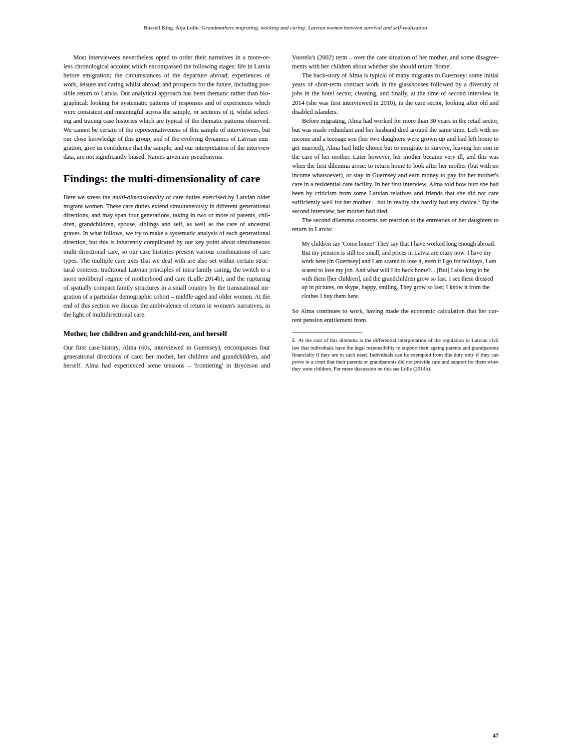Russell King. Aija Lulle: Grandmothers migrating, working and caring: Latvian women between survival and self-realisation
Most interviewees nevertheless opted to order their narratives in a more-or-less chronological account which encompassed the following stages: life in Latvia before emigration; the circumstances of the departure abroad; experiences of work, leisure and caring whilst abroad; and prospects for the future, including possible return to Latvia. Our analytical approach has been thematic rather than biographical: looking for systematic patterns of responses and of experiences which were consistent and meaningful across the sample, or sections of it, whilst selecting and tracing case-histories which are typical of the thematic patterns observed. We cannot be certain of the representativeness of this sample of interviewees, but our close knowledge of this group, and of the evolving dynamics of Latvian emigration, give us confidence that the sample, and our interpretation of the interview data, are not significantly biased. Names given are pseudonyms.
Findings: the multi-dimensionality of care
Here we stress the multi-dimensionality of care duties exercised by Latvian older migrant women. These care duties extend simultaneously in different generational directions, and may span four generations, taking in two or more of parents, children, grandchildren, spouse, siblings and self, as well as the care of ancestral graves. In what follows, we try to make a systematic analysis of each generational direction, but this is inherently complicated by our key point about simultaneous multi-directional care, so our case-histories present various combinations of care types. The multiple care axes that we deal with are also set within certain structural contexts: traditional Latvian principles of intra-family caring, the switch to a more neoliberal regime of motherhood and care (Lulle 2014b), and the rupturing of spatially compact family structures in a small country by the transnational migration of a particular demographic cohort – middle-aged and older women. At the end of this section we discuss the ambivalence of return in women's narratives, in the light of multidirectional care.
Mother, her children and grandchild-ren, and herself
Our first case-history, Alma (60s, interviewed in Guernsey), encompasses four generational directions of care: her mother, her children and grandchildren, and herself. Alma had experienced some tensions – 'frontiering' in Bryceson and Vuorela's (2002) term – over the care situation of her mother, and some disagreements with her children about whether she should return 'home'.
The back-story of Alma is typical of many migrants to Guernsey: some initial years of short-term contract work in the glasshouses followed by a diversity of jobs in the hotel sector, cleaning, and finally, at the time of second interview in 2014 (she was first interviewed in 2010), in the care sector, looking after old and disabled islanders.
Before migrating, Alma had worked for more than 30 years in the retail sector, but was made redundant and her husband died around the same time. Left with no income and a teenage son (her two daughters were grown-up and had left home to get married), Alma had little choice but to emigrate to survive, leaving her son in the care of her mother. Later however, her mother became very ill, and this was when the first dilemma arose: to return home to look after her mother (but with no income whatsoever), or stay in Guernsey and earn money to pay for her mother's care in a residential care facility. In her first interview, Alma told how hurt she had been by criticism from some Latvian relatives and friends that she did not care sufficiently well for her mother – but in reality she hardly had any choice.5 By the second interview, her mother had died.
The second dilemma concerns her reaction to the entreaties of her daughters to return to Latvia:
My children say 'Come home!' They say that I have worked long enough abroad. But my pension is still too small, and prices in Latvia are crazy now. I have my work here [in Guernsey] and I am scared to lose it, even if I go for holidays, I am scared to lose my job. And what will I do back home?... [But] I also long to be with them [her children], and the grandchildren grow so fast. I see them dressed up in pictures, on skype, happy, smiling. They grow so fast; I know it from the clothes I buy them here.
So Alma continues to work, having made the economic calculation that her current pension entitlement from
5 At the root of this dilemma is the differential interpretation of the regulation in Latvian civil law that individuals have the legal responsibility to support their ageing parents and grandparents financially if they are in such need. Individuals can be exempted from this duty only if they can prove in a court that their parents or grandparents did not provide care and support for them when they were children. For more discussion on this see Lulle (2014b).
47